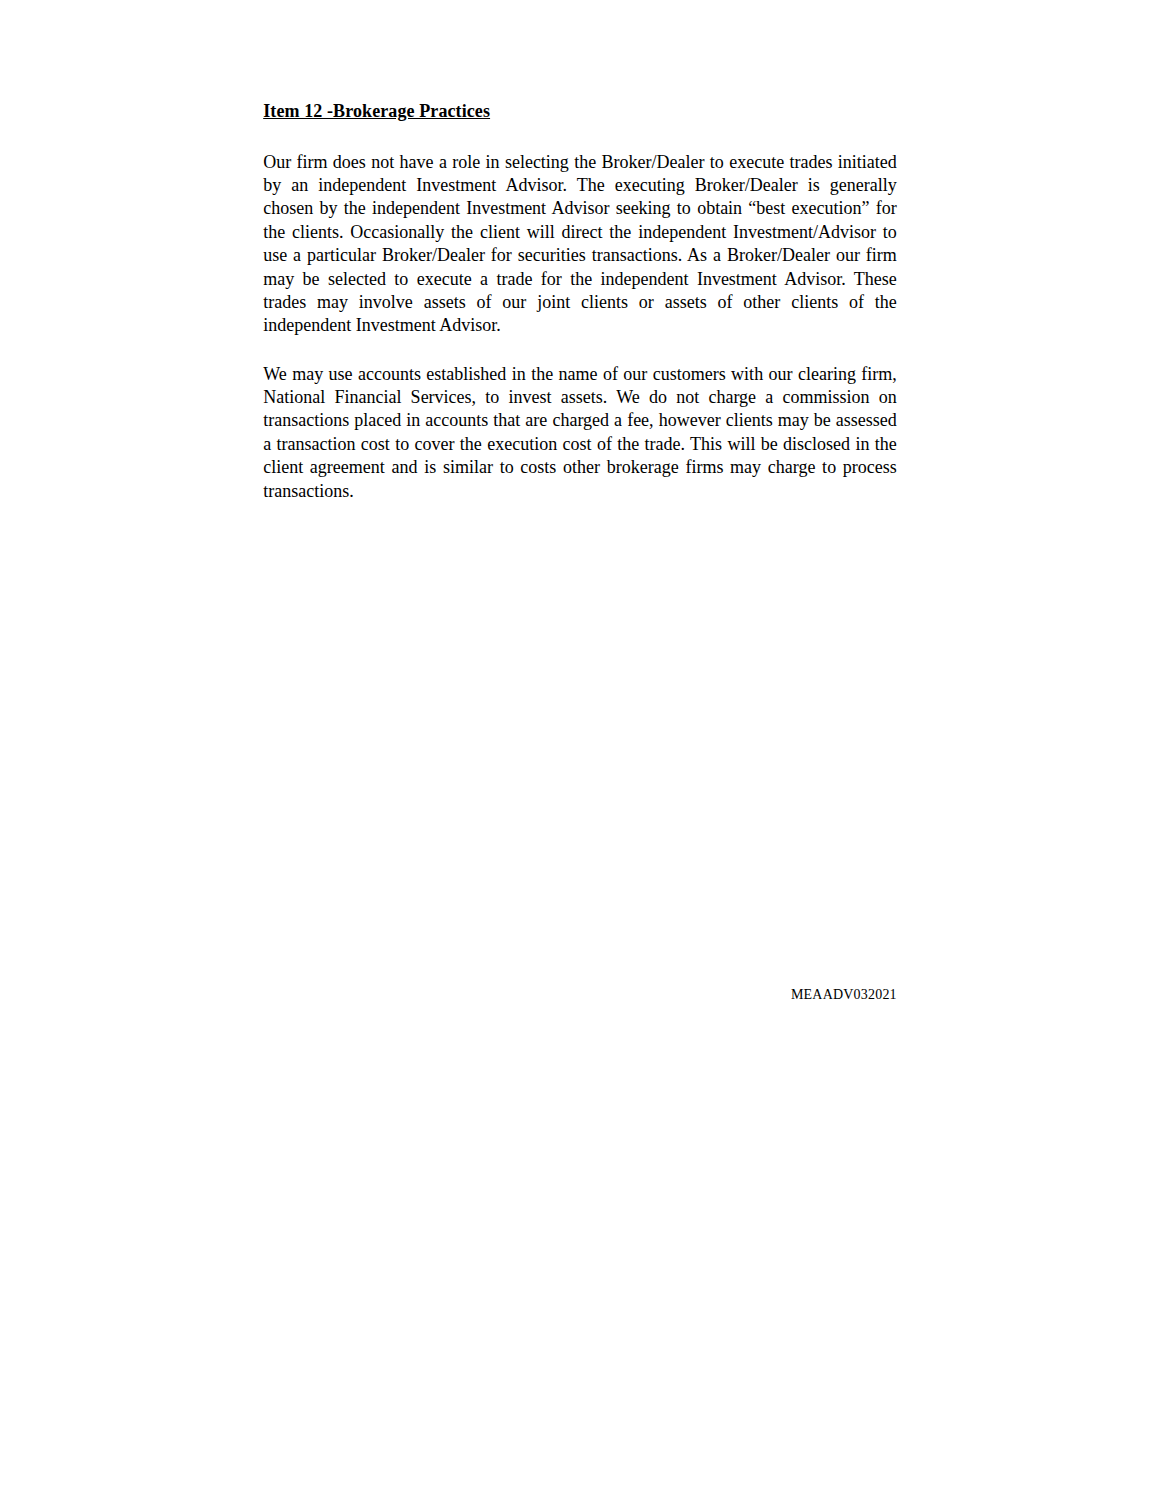Item 12 -Brokerage Practices
Our firm does not have a role in selecting the Broker/Dealer to execute trades initiated by an independent Investment Advisor. The executing Broker/Dealer is generally chosen by the independent Investment Advisor seeking to obtain “best execution” for the clients. Occasionally the client will direct the independent Investment/Advisor to use a particular Broker/Dealer for securities transactions. As a Broker/Dealer our firm may be selected to execute a trade for the independent Investment Advisor. These trades may involve assets of our joint clients or assets of other clients of the independent Investment Advisor.
We may use accounts established in the name of our customers with our clearing firm, National Financial Services, to invest assets. We do not charge a commission on transactions placed in accounts that are charged a fee, however clients may be assessed a transaction cost to cover the execution cost of the trade. This will be disclosed in the client agreement and is similar to costs other brokerage firms may charge to process transactions.
MEAADV032021